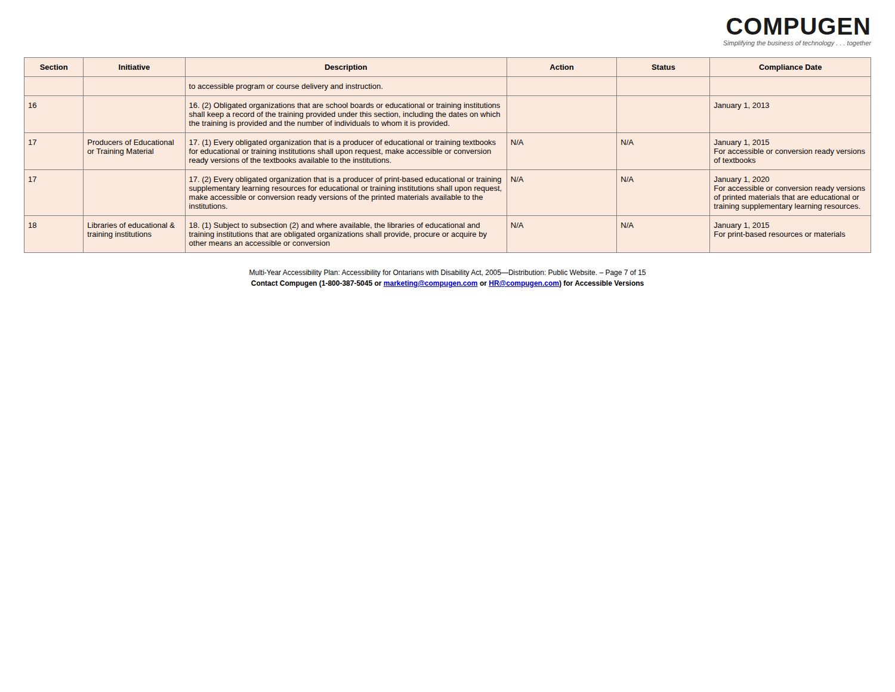COMPUGEN
Simplifying the business of technology . . . together
| Section | Initiative | Description | Action | Status | Compliance Date |
| --- | --- | --- | --- | --- | --- |
| | | to accessible program or course delivery and instruction. | | | |
| 16 | | 16. (2) Obligated organizations that are school boards or educational or training institutions shall keep a record of the training provided under this section, including the dates on which the training is provided and the number of individuals to whom it is provided. | | | January 1, 2013 |
| 17 | Producers of Educational or Training Material | 17. (1) Every obligated organization that is a producer of educational or training textbooks for educational or training institutions shall upon request, make accessible or conversion ready versions of the textbooks available to the institutions. | N/A | N/A | January 1, 2015 For accessible or conversion ready versions of textbooks |
| 17 | | 17. (2) Every obligated organization that is a producer of print-based educational or training supplementary learning resources for educational or training institutions shall upon request, make accessible or conversion ready versions of the printed materials available to the institutions. | N/A | N/A | January 1, 2020 For accessible or conversion ready versions of printed materials that are educational or training supplementary learning resources. |
| 18 | Libraries of educational & training institutions | 18. (1) Subject to subsection (2) and where available, the libraries of educational and training institutions that are obligated organizations shall provide, procure or acquire by other means an accessible or conversion | N/A | N/A | January 1, 2015 For print-based resources or materials |
Multi-Year Accessibility Plan: Accessibility for Ontarians with Disability Act, 2005—Distribution: Public Website. – Page 7 of 15
Contact Compugen (1-800-387-5045 or marketing@compugen.com or HR@compugen.com) for Accessible Versions